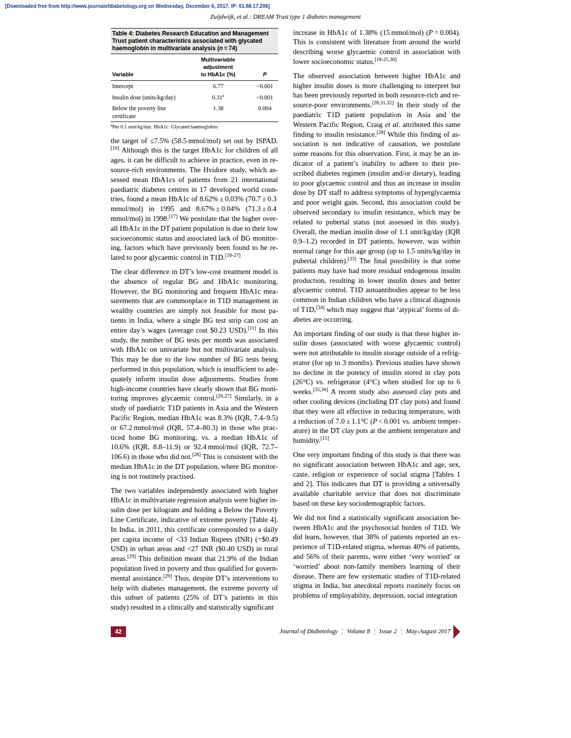[Downloaded free from http://www.journalofdiabetology.org on Wednesday, December 6, 2017, IP: 61.68.17.206]
Zuijdwijk, et al.: DREAM Trust type 1 diabetes management
| Table 4: Diabetes Research Education and Management Trust patient characteristics associated with glycated haemoglobin in multivariate analysis ( n = 74) |
| Variable | Multivariable adjustment to HbA1c (%) | P |
| Intercept | 6.77 | <0.001 |
| Insulin dose (units/kg/day) | 0.31 a | <0.001 |
| Below the poverty line certificate | 1.38 | 0.004 |
aPer 0.1 unit/kg/day. HbA1c: Glycated haemoglobin
the target of ≤7.5% (58.5 mmol/mol) set out by ISPAD.[16] Although this is the target HbA1c for children of all ages, it can be difficult to achieve in practice, even in resource-rich environments. The Hvidore study, which assessed mean HbA1cs of patients from 21 international paediatric diabetes centres in 17 developed world countries, found a mean HbA1c of 8.62% ± 0.03% (70.7 ± 0.3 mmol/mol) in 1995 and 8.67% ± 0.04% (71.3 ± 0.4 mmol/mol) in 1998.[17] We postulate that the higher overall HbA1c in the DT patient population is due to their low socioeconomic status and associated lack of BG monitoring, factors which have previously been found to be related to poor glycaemic control in T1D.[18-27]
The clear difference in DT’s low-cost treatment model is the absence of regular BG and HbA1c monitoring. However, the BG monitoring and frequent HbA1c measurements that are commonplace in T1D management in wealthy countries are simply not feasible for most patients in India, where a single BG test strip can cost an entire day’s wages (average cost $0.23 USD).[11] In this study, the number of BG tests per month was associated with HbA1c on univariate but not multivariate analysis. This may be due to the low number of BG tests being performed in this population, which is insufficient to adequately inform insulin dose adjustments. Studies from high-income countries have clearly shown that BG monitoring improves glycaemic control.[26,27] Similarly, in a study of paediatric T1D patients in Asia and the Western Pacific Region, median HbA1c was 8.3% (IQR, 7.4–9.5) or 67.2 mmol/mol (IQR, 57.4–80.3) in those who practiced home BG monitoring, vs. a median HbA1c of 10.6% (IQR, 8.8–11.9) or 92.4 mmol/mol (IQR, 72.7–106.6) in those who did not.[28] This is consistent with the median HbA1c in the DT population, where BG monitoring is not routinely practised.
The two variables independently associated with higher HbA1c in multivariate regression analysis were higher insulin dose per kilogram and holding a Below the Poverty Line Certificate, indicative of extreme poverty [Table 4]. In India, in 2011, this certificate corresponded to a daily per capita income of <33 Indian Rupees (INR) (=$0.49 USD) in urban areas and <27 INR ($0.40 USD) in rural areas.[29] This definition meant that 21.9% of the Indian population lived in poverty and thus qualified for governmental assistance.[29] Thus, despite DT’s interventions to help with diabetes management, the extreme poverty of this subset of patients (25% of DT’s patients in this study) resulted in a clinically and statistically significant
increase in HbA1c of 1.38% (15 mmol/mol) (P = 0.004). This is consistent with literature from around the world describing worse glycaemic control in association with lower socioeconomic status.[18-25,30]
The observed association between higher HbA1c and higher insulin doses is more challenging to interpret but has been previously reported in both resource-rich and resource-poor environments.[28,31,32] In their study of the paediatric T1D patient population in Asia and the Western Pacific Region, Craig et al. attributed this same finding to insulin resistance.[28] While this finding of association is not indicative of causation, we postulate some reasons for this observation. First, it may be an indicator of a patient’s inability to adhere to their prescribed diabetes regimen (insulin and/or dietary), leading to poor glycaemic control and thus an increase in insulin dose by DT staff to address symptoms of hyperglycaemia and poor weight gain. Second, this association could be observed secondary to insulin resistance, which may be related to pubertal status (not assessed in this study). Overall, the median insulin dose of 1.1 unit/kg/day (IQR 0.9–1.2) recorded in DT patients, however, was within normal range for this age group (up to 1.5 units/kg/day in pubertal children).[33] The final possibility is that some patients may have had more residual endogenous insulin production, resulting in lower insulin doses and better glycaemic control. T1D autoantibodies appear to be less common in Indian children who have a clinical diagnosis of T1D,[34] which may suggest that ‘atypical’ forms of diabetes are occurring.
An important finding of our study is that these higher insulin doses (associated with worse glycaemic control) were not attributable to insulin storage outside of a refrigerator (for up to 3 months). Previous studies have shown no decline in the potency of insulin stored in clay pots (26°C) vs. refrigerator (4°C) when studied for up to 6 weeks.[35,36] A recent study also assessed clay pots and other cooling devices (including DT clay pots) and found that they were all effective in reducing temperature, with a reduction of 7.0 ± 1.1°C (P < 0.001 vs. ambient temperature) in the DT clay pots at the ambient temperature and humidity.[15]
One very important finding of this study is that there was no significant association between HbA1c and age, sex, caste, religion or experience of social stigma [Tables 1 and 2]. This indicates that DT is providing a universally available charitable service that does not discriminate based on these key sociodemographic factors.
We did not find a statistically significant association between HbA1c and the psychosocial burden of T1D. We did learn, however, that 38% of patients reported an experience of T1D-related stigma, whereas 40% of patients, and 56% of their parents, were either ‘very worried’ or ‘worried’ about non-family members learning of their disease. There are few systematic studies of T1D-related stigma in India, but anecdotal reports routinely focus on problems of employability, depression, social integration
42
Journal of Diabetology ¦ Volume 8 ¦ Issue 2 ¦ May-August 2017